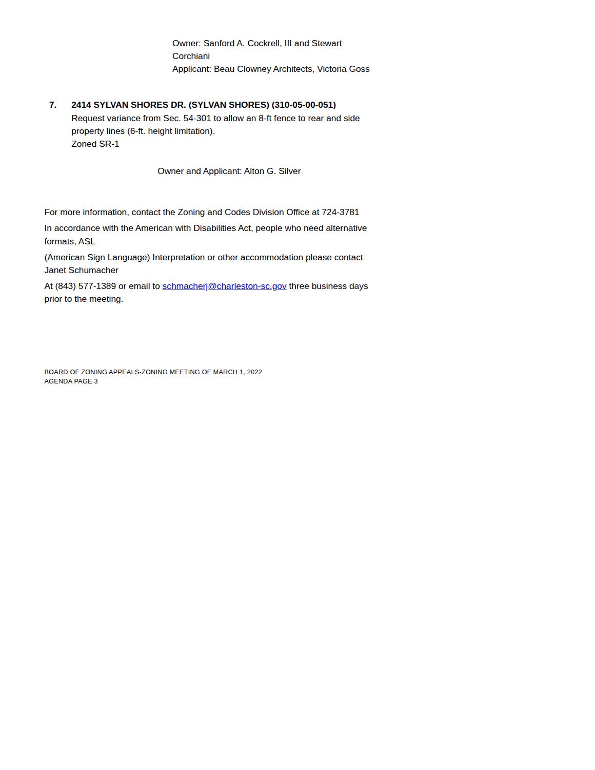Owner: Sanford A. Cockrell, III and Stewart Corchiani
Applicant: Beau Clowney Architects, Victoria Goss
7.
2414 SYLVAN SHORES DR. (SYLVAN SHORES) (310-05-00-051)
Request variance from Sec. 54-301 to allow an 8-ft fence to rear and side property lines (6-ft. height limitation).
Zoned SR-1
Owner and Applicant: Alton G. Silver
For more information, contact the Zoning and Codes Division Office at 724-3781
In accordance with the American with Disabilities Act, people who need alternative formats, ASL
(American Sign Language) Interpretation or other accommodation please contact Janet Schumacher
At (843) 577-1389 or email to schmacherj@charleston-sc.gov three business days prior to the meeting.
Board of Zoning Appeals-Zoning Meeting of MARCH 1, 2022
Agenda Page 3